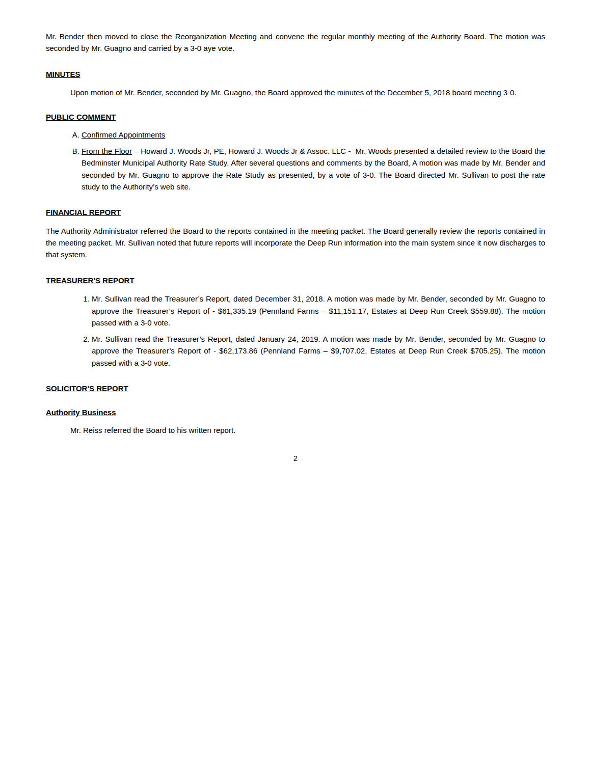Mr. Bender then moved to close the Reorganization Meeting and convene the regular monthly meeting of the Authority Board. The motion was seconded by Mr. Guagno and carried by a 3-0 aye vote.
MINUTES
Upon motion of Mr. Bender, seconded by Mr. Guagno, the Board approved the minutes of the December 5, 2018 board meeting 3-0.
PUBLIC COMMENT
Confirmed Appointments
From the Floor – Howard J. Woods Jr, PE, Howard J. Woods Jr & Assoc. LLC - Mr. Woods presented a detailed review to the Board the Bedminster Municipal Authority Rate Study. After several questions and comments by the Board, A motion was made by Mr. Bender and seconded by Mr. Guagno to approve the Rate Study as presented, by a vote of 3-0. The Board directed Mr. Sullivan to post the rate study to the Authority’s web site.
FINANCIAL REPORT
The Authority Administrator referred the Board to the reports contained in the meeting packet. The Board generally review the reports contained in the meeting packet. Mr. Sullivan noted that future reports will incorporate the Deep Run information into the main system since it now discharges to that system.
TREASURER'S REPORT
Mr. Sullivan read the Treasurer’s Report, dated December 31, 2018. A motion was made by Mr. Bender, seconded by Mr. Guagno to approve the Treasurer’s Report of - $61,335.19 (Pennland Farms – $11,151.17, Estates at Deep Run Creek $559.88). The motion passed with a 3-0 vote.
Mr. Sullivan read the Treasurer’s Report, dated January 24, 2019. A motion was made by Mr. Bender, seconded by Mr. Guagno to approve the Treasurer’s Report of - $62,173.86 (Pennland Farms – $9,707.02, Estates at Deep Run Creek $705.25). The motion passed with a 3-0 vote.
SOLICITOR'S REPORT
Authority Business
Mr. Reiss referred the Board to his written report.
2